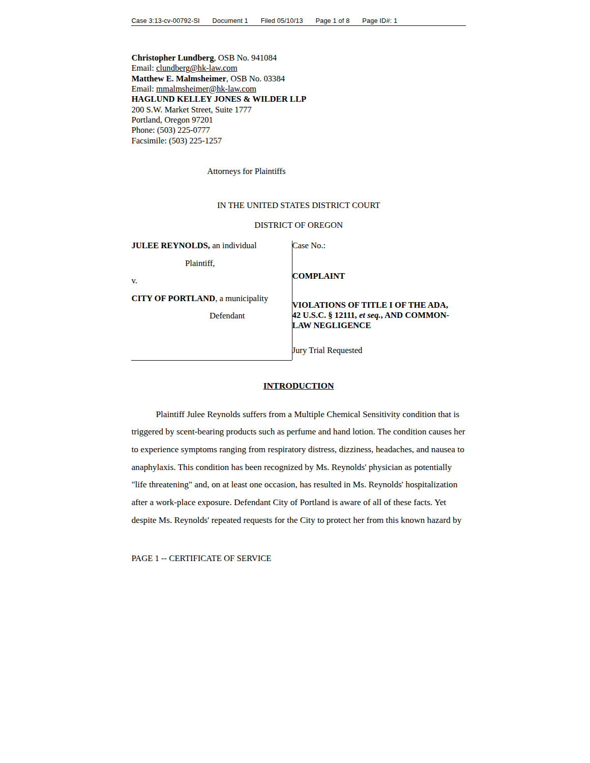Case 3:13-cv-00792-SI Document 1 Filed 05/10/13 Page 1 of 8 Page ID#: 1
Christopher Lundberg, OSB No. 941084
Email: clundberg@hk-law.com
Matthew E. Malmsheimer, OSB No. 03384
Email: mmalmsheimer@hk-law.com
HAGLUND KELLEY JONES & WILDER LLP
200 S.W. Market Street, Suite 1777
Portland, Oregon 97201
Phone: (503) 225-0777
Facsimile: (503) 225-1257
Attorneys for Plaintiffs
IN THE UNITED STATES DISTRICT COURT
DISTRICT OF OREGON
| JULEE REYNOLDS, an individual Plaintiff, v. CITY OF PORTLAND , a municipality Defendant | Case No.: COMPLAINT VIOLATIONS OF TITLE I OF THE ADA, 42 U.S.C. § 12111, et seq. , AND COMMON- LAW NEGLIGENCE Jury Trial Requested |
INTRODUCTION
Plaintiff Julee Reynolds suffers from a Multiple Chemical Sensitivity condition that is triggered by scent-bearing products such as perfume and hand lotion. The condition causes her to experience symptoms ranging from respiratory distress, dizziness, headaches, and nausea to anaphylaxis. This condition has been recognized by Ms. Reynolds' physician as potentially "life threatening" and, on at least one occasion, has resulted in Ms. Reynolds' hospitalization after a work-place exposure. Defendant City of Portland is aware of all of these facts. Yet despite Ms. Reynolds' repeated requests for the City to protect her from this known hazard by
PAGE 1 -- CERTIFICATE OF SERVICE